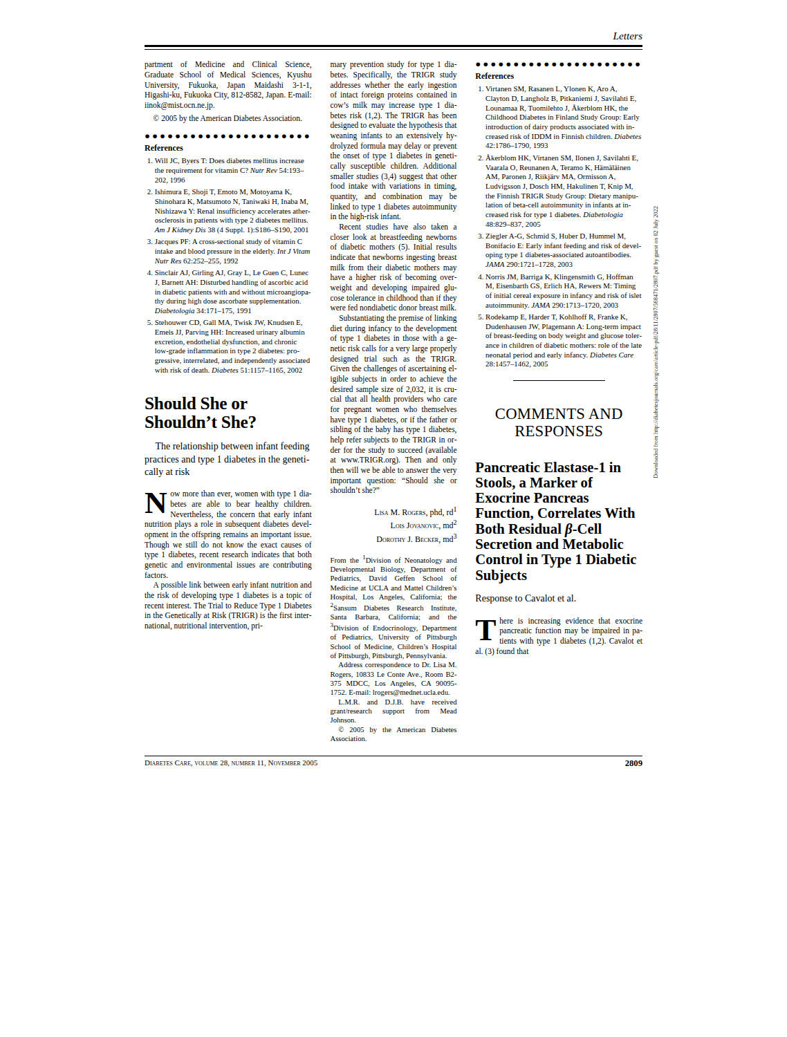Letters
Downloaded from http://diabetesjournals.org/care/article-pdf/28/11/2807/568471/2807.pdf by guest on 02 July 2022
partment of Medicine and Clinical Science, Graduate School of Medical Sciences, Kyushu University, Fukuoka, Japan Maidashi 3-1-1, Higashi-ku, Fukuoka City, 812-8582, Japan. E-mail: iinok@mist.ocn.ne.jp.
© 2005 by the American Diabetes Association.
●●●●●●●●●●●●●●●●●●●●●●
References
Will JC, Byers T: Does diabetes mellitus increase the requirement for vitamin C? Nutr Rev 54:193–202, 1996
Ishimura E, Shoji T, Emoto M, Motoyama K, Shinohara K, Matsumoto N, Taniwaki H, Inaba M, Nishizawa Y: Renal insufficiency accelerates atherosclerosis in patients with type 2 diabetes mellitus. Am J Kidney Dis 38 (4 Suppl. 1):S186–S190, 2001
Jacques PF: A cross-sectional study of vitamin C intake and blood pressure in the elderly. Int J Vitam Nutr Res 62:252–255, 1992
Sinclair AJ, Girling AJ, Gray L, Le Guen C, Lunec J, Barnett AH: Disturbed handling of ascorbic acid in diabetic patients with and without microangiopathy during high dose ascorbate supplementation. Diabetologia 34:171–175, 1991
Stehouwer CD, Gall MA, Twisk JW, Knudsen E, Emeis JJ, Parving HH: Increased urinary albumin excretion, endothelial dysfunction, and chronic low-grade inflammation in type 2 diabetes: progressive, interrelated, and independently associated with risk of death. Diabetes 51:1157–1165, 2002
Should She or
Shouldn’t She?
The relationship between infant feeding practices and type 1 diabetes in the genetically at risk
Now more than ever, women with type 1 diabetes are able to bear healthy children. Nevertheless, the concern that early infant nutrition plays a role in subsequent diabetes development in the offspring remains an important issue. Though we still do not know the exact causes of type 1 diabetes, recent research indicates that both genetic and environmental issues are contributing factors.
A possible link between early infant nutrition and the risk of developing type 1 diabetes is a topic of recent interest. The Trial to Reduce Type 1 Diabetes in the Genetically at Risk (TRIGR) is the first international, nutritional intervention, pri-
mary prevention study for type 1 diabetes. Specifically, the TRIGR study addresses whether the early ingestion of intact foreign proteins contained in cow’s milk may increase type 1 diabetes risk (1,2). The TRIGR has been designed to evaluate the hypothesis that weaning infants to an extensively hydrolyzed formula may delay or prevent the onset of type 1 diabetes in genetically susceptible children. Additional smaller studies (3,4) suggest that other food intake with variations in timing, quantity, and combination may be linked to type 1 diabetes autoimmunity in the high-risk infant.
Recent studies have also taken a closer look at breastfeeding newborns of diabetic mothers (5). Initial results indicate that newborns ingesting breast milk from their diabetic mothers may have a higher risk of becoming overweight and developing impaired glucose tolerance in childhood than if they were fed nondiabetic donor breast milk.
Substantiating the premise of linking diet during infancy to the development of type 1 diabetes in those with a genetic risk calls for a very large properly designed trial such as the TRIGR. Given the challenges of ascertaining eligible subjects in order to achieve the desired sample size of 2,032, it is crucial that all health providers who care for pregnant women who themselves have type 1 diabetes, or if the father or sibling of the baby has type 1 diabetes, help refer subjects to the TRIGR in order for the study to succeed (available at www.TRIGR.org). Then and only then will we be able to answer the very important question: “Should she or shouldn’t she?”
Lisa M. Rogers, phd, rd1
Lois Jovanovic, md2
Dorothy J. Becker, md3
From the 1Division of Neonatology and Developmental Biology, Department of Pediatrics, David Geffen School of Medicine at UCLA and Mattel Children’s Hospital, Los Angeles, California; the 2Sansum Diabetes Research Institute, Santa Barbara, California; and the 3Division of Endocrinology, Department of Pediatrics, University of Pittsburgh School of Medicine, Children’s Hospital of Pittsburgh, Pittsburgh, Pennsylvania.
Address correspondence to Dr. Lisa M. Rogers, 10833 Le Conte Ave., Room B2-375 MDCC, Los Angeles, CA 90095-1752. E-mail: lrogers@mednet.ucla.edu.
L.M.R. and D.J.B. have received grant/research support from Mead Johnson.
© 2005 by the American Diabetes Association.
●●●●●●●●●●●●●●●●●●●●●●
References
Virtanen SM, Rasanen L, Ylonen K, Aro A, Clayton D, Langholz B, Pitkaniemi J, Savilahti E, Lounamaa R, Tuomilehto J, Åkerblom HK, the Childhood Diabetes in Finland Study Group: Early introduction of dairy products associated with increased risk of IDDM in Finnish children. Diabetes 42:1786–1790, 1993
Åkerblom HK, Virtanen SM, Ilonen J, Savilahti E, Vaarala O, Reunanen A, Teramo K, Hämäläinen AM, Paronen J, Riikjärv MA, Ormisson A, Ludvigsson J, Dosch HM, Hakulinen T, Knip M, the Finnish TRIGR Study Group: Dietary manipulation of beta-cell autoimmunity in infants at increased risk for type 1 diabetes. Diabetologia 48:829–837, 2005
Ziegler A-G, Schmid S, Huber D, Hummel M, Bonifacio E: Early infant feeding and risk of developing type 1 diabetes-associated autoantibodies. JAMA 290:1721–1728, 2003
Norris JM, Barriga K, Klingensmith G, Hoffman M, Eisenbarth GS, Erlich HA, Rewers M: Timing of initial cereal exposure in infancy and risk of islet autoimmunity. JAMA 290:1713–1720, 2003
Rodekamp E, Harder T, Kohlhoff R, Franke K, Dudenhausen JW, Plagemann A: Long-term impact of breast-feeding on body weight and glucose tolerance in children of diabetic mothers: role of the late neonatal period and early infancy. Diabetes Care 28:1457–1462, 2005
COMMENTS AND
RESPONSES
Pancreatic Elastase-1 in Stools, a Marker of Exocrine Pancreas Function, Correlates With Both Residual β-Cell Secretion and Metabolic Control in Type 1 Diabetic Subjects
Response to Cavalot et al.
There is increasing evidence that exocrine pancreatic function may be impaired in patients with type 1 diabetes (1,2). Cavalot et al. (3) found that
Diabetes Care, volume 28, number 11, November 2005
2809